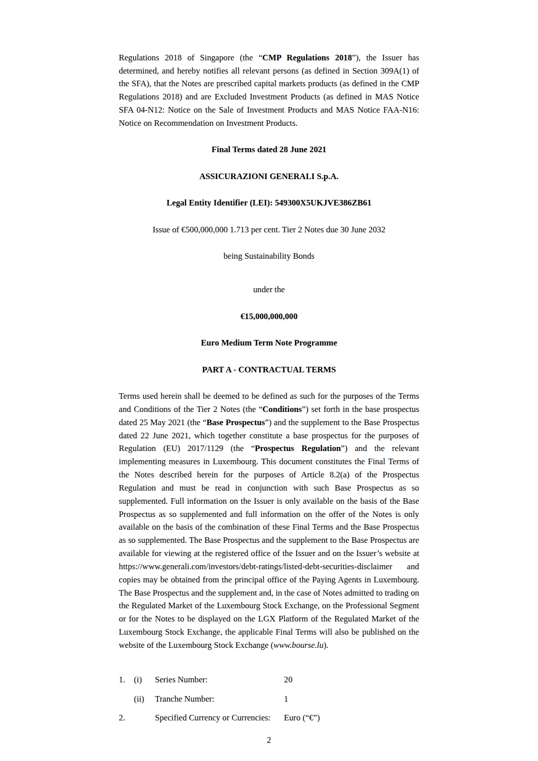Regulations 2018 of Singapore (the “CMP Regulations 2018”), the Issuer has determined, and hereby notifies all relevant persons (as defined in Section 309A(1) of the SFA), that the Notes are prescribed capital markets products (as defined in the CMP Regulations 2018) and are Excluded Investment Products (as defined in MAS Notice SFA 04-N12: Notice on the Sale of Investment Products and MAS Notice FAA-N16: Notice on Recommendation on Investment Products.
Final Terms dated 28 June 2021
ASSICURAZIONI GENERALI S.p.A.
Legal Entity Identifier (LEI): 549300X5UKJVE386ZB61
Issue of €500,000,000 1.713 per cent. Tier 2 Notes due 30 June 2032
being Sustainability Bonds
under the
€15,000,000,000
Euro Medium Term Note Programme
PART A - CONTRACTUAL TERMS
Terms used herein shall be deemed to be defined as such for the purposes of the Terms and Conditions of the Tier 2 Notes (the “Conditions”) set forth in the base prospectus dated 25 May 2021 (the “Base Prospectus”) and the supplement to the Base Prospectus dated 22 June 2021, which together constitute a base prospectus for the purposes of Regulation (EU) 2017/1129 (the “Prospectus Regulation”) and the relevant implementing measures in Luxembourg. This document constitutes the Final Terms of the Notes described herein for the purposes of Article 8.2(a) of the Prospectus Regulation and must be read in conjunction with such Base Prospectus as so supplemented. Full information on the Issuer is only available on the basis of the Base Prospectus as so supplemented and full information on the offer of the Notes is only available on the basis of the combination of these Final Terms and the Base Prospectus as so supplemented. The Base Prospectus and the supplement to the Base Prospectus are available for viewing at the registered office of the Issuer and on the Issuer’s website at https://www.generali.com/investors/debt-ratings/listed-debt-securities-disclaimer and copies may be obtained from the principal office of the Paying Agents in Luxembourg. The Base Prospectus and the supplement and, in the case of Notes admitted to trading on the Regulated Market of the Luxembourg Stock Exchange, on the Professional Segment or for the Notes to be displayed on the LGX Platform of the Regulated Market of the Luxembourg Stock Exchange, the applicable Final Terms will also be published on the website of the Luxembourg Stock Exchange (www.bourse.lu).
| 1. | (i) | Series Number: | 20 |
| | (ii) | Tranche Number: | 1 |
| 2. | | Specified Currency or Currencies: | Euro (“€”) |
2